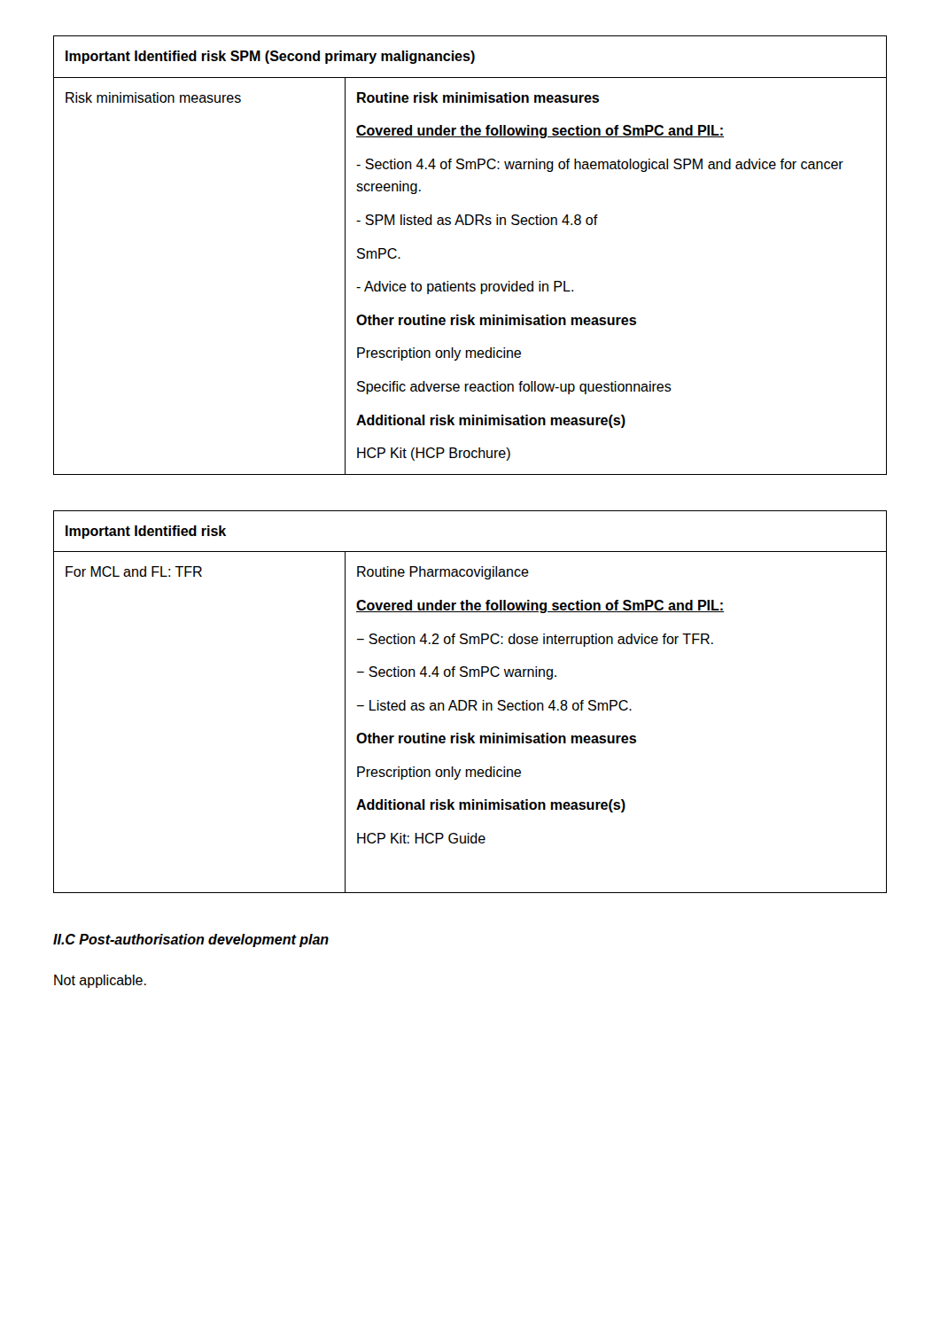| Important Identified risk SPM (Second primary malignancies) |
| --- |
| Risk minimisation measures | Routine risk minimisation measures Covered under the following section of SmPC and PIL: - Section 4.4 of SmPC: warning of haematological SPM and advice for cancer screening. - SPM listed as ADRs in Section 4.8 of SmPC. - Advice to patients provided in PL. Other routine risk minimisation measures Prescription only medicine Specific adverse reaction follow-up questionnaires Additional risk minimisation measure(s) HCP Kit (HCP Brochure) |
| Important Identified risk |
| --- |
| For MCL and FL: TFR | Routine Pharmacovigilance Covered under the following section of SmPC and PIL: − Section 4.2 of SmPC: dose interruption advice for TFR. − Section 4.4 of SmPC warning. − Listed as an ADR in Section 4.8 of SmPC. Other routine risk minimisation measures Prescription only medicine Additional risk minimisation measure(s) HCP Kit: HCP Guide |
II.C Post-authorisation development plan
Not applicable.